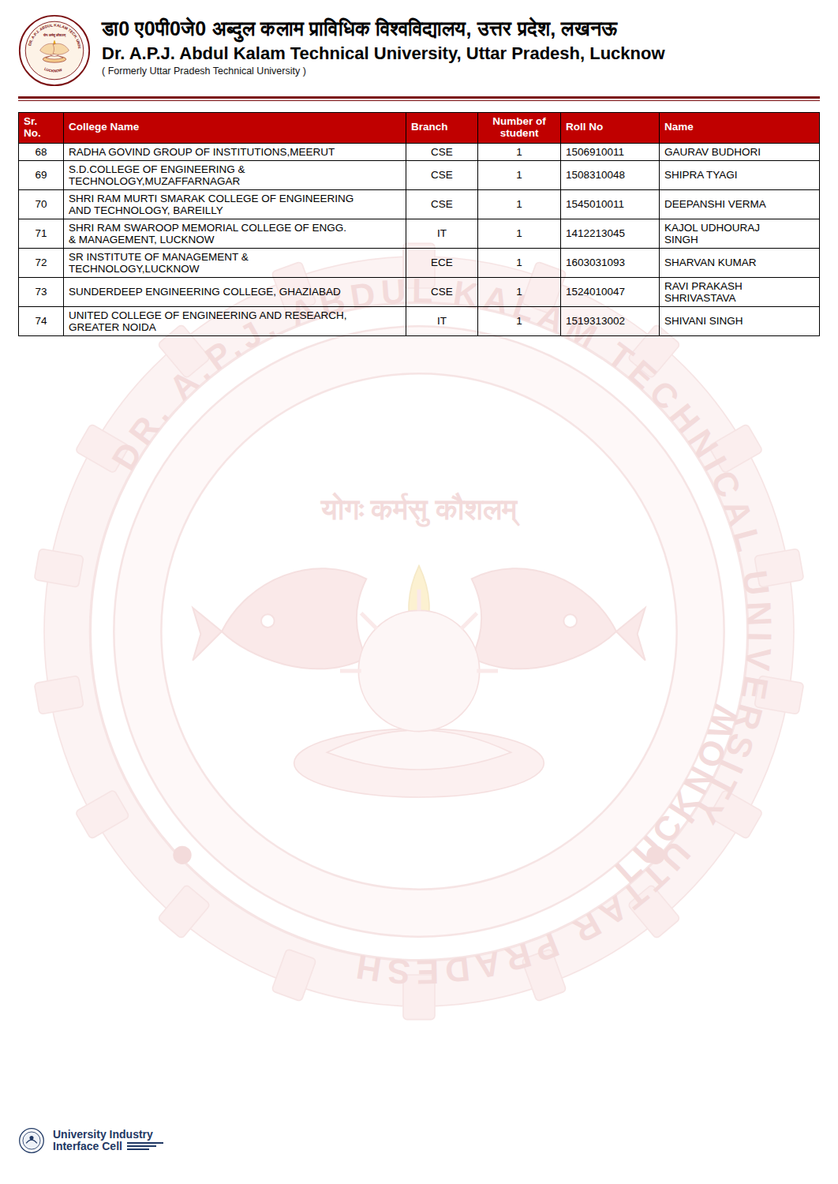DR. A.P.J. ABDUL KALAM TECHNICAL UNIVERSITY, UTTAR PRADESH LUCKNOW योगः कर्मसु कौशलम्
DR. A.P.J. ABDUL KALAM TECH. UNIV. LUCKNOW योगः कर्मसु कौशलम्
डा0 ए0पी0जे0 अब्दुल कलाम प्राविधिक विश्वविद्यालय, उत्तर प्रदेश, लखनऊ
Dr. A.P.J. Abdul Kalam Technical University, Uttar Pradesh, Lucknow
( Formerly Uttar Pradesh Technical University )
| Sr. No. | College Name | Branch | Number of student | Roll No | Name |
| --- | --- | --- | --- | --- | --- |
| 68 | RADHA GOVIND GROUP OF INSTITUTIONS,MEERUT | CSE | 1 | 1506910011 | GAURAV BUDHORI |
| 69 | S.D.COLLEGE OF ENGINEERING & TECHNOLOGY,MUZAFFARNAGAR | CSE | 1 | 1508310048 | SHIPRA TYAGI |
| 70 | SHRI RAM MURTI SMARAK COLLEGE OF ENGINEERING AND TECHNOLOGY, BAREILLY | CSE | 1 | 1545010011 | DEEPANSHI VERMA |
| 71 | SHRI RAM SWAROOP MEMORIAL COLLEGE OF ENGG. & MANAGEMENT, LUCKNOW | IT | 1 | 1412213045 | KAJOL UDHOURAJ SINGH |
| 72 | SR INSTITUTE OF MANAGEMENT & TECHNOLOGY,LUCKNOW | ECE | 1 | 1603031093 | SHARVAN KUMAR |
| 73 | SUNDERDEEP ENGINEERING COLLEGE, GHAZIABAD | CSE | 1 | 1524010047 | RAVI PRAKASH SHRIVASTAVA |
| 74 | UNITED COLLEGE OF ENGINEERING AND RESEARCH, GREATER NOIDA | IT | 1 | 1519313002 | SHIVANI SINGH |
University Industry
Interface Cell